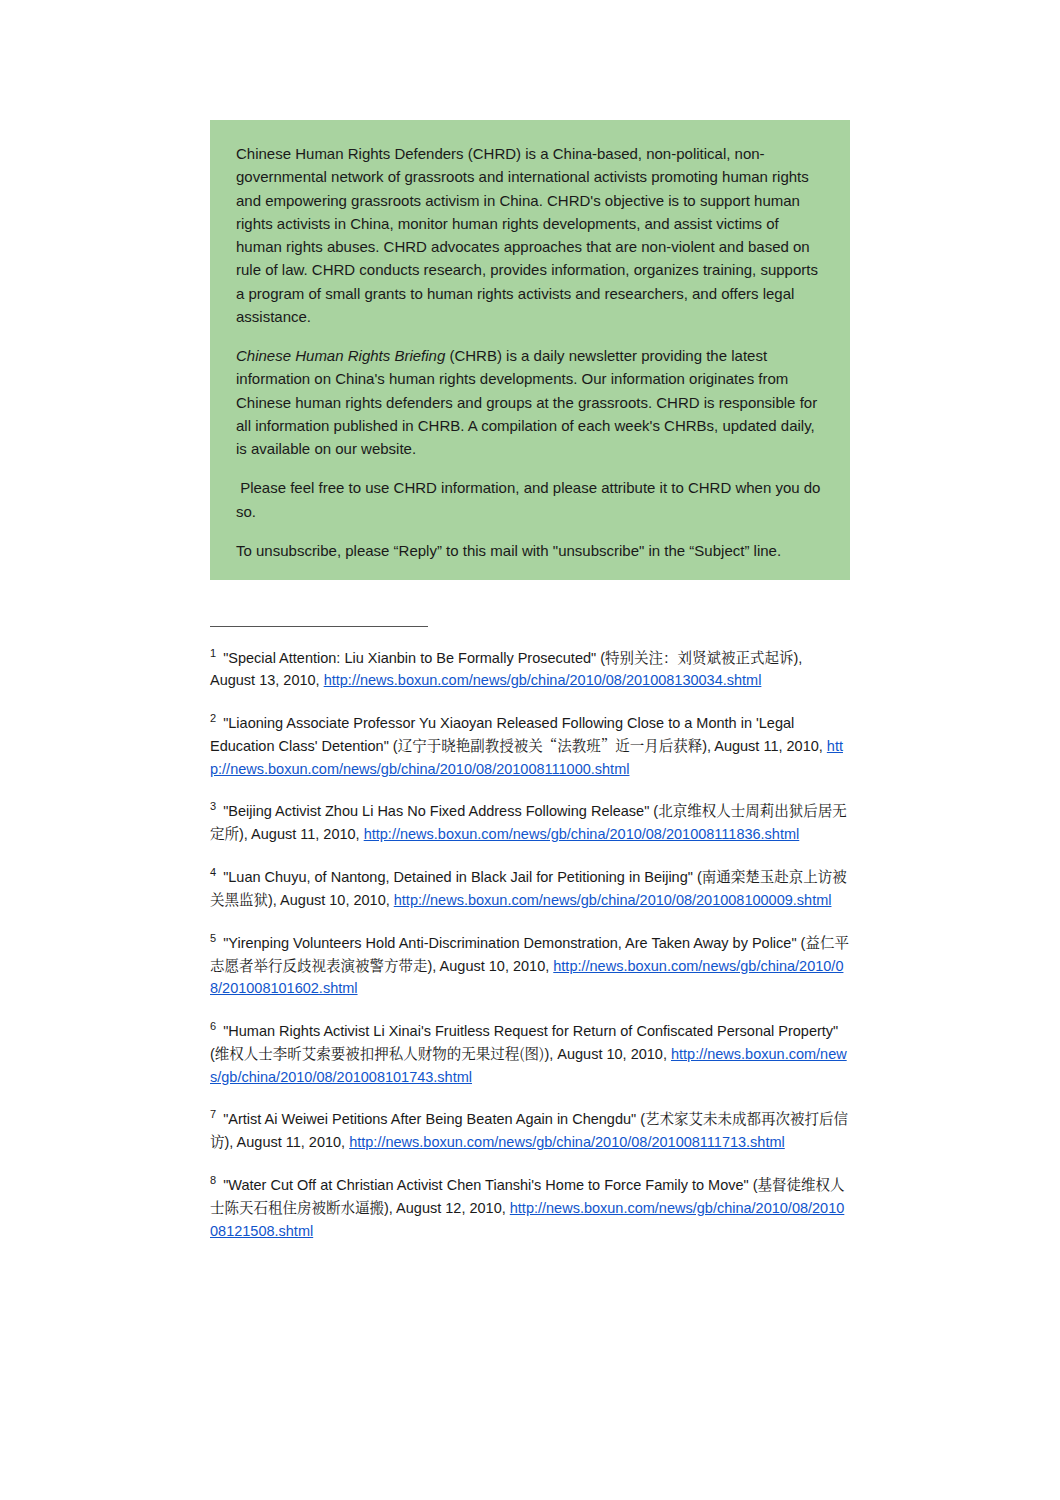Chinese Human Rights Defenders (CHRD) is a China-based, non-political, non-governmental network of grassroots and international activists promoting human rights and empowering grassroots activism in China. CHRD's objective is to support human rights activists in China, monitor human rights developments, and assist victims of human rights abuses. CHRD advocates approaches that are non-violent and based on rule of law. CHRD conducts research, provides information, organizes training, supports a program of small grants to human rights activists and researchers, and offers legal assistance.
Chinese Human Rights Briefing (CHRB) is a daily newsletter providing the latest information on China's human rights developments. Our information originates from Chinese human rights defenders and groups at the grassroots. CHRD is responsible for all information published in CHRB. A compilation of each week's CHRBs, updated daily, is available on our website.
Please feel free to use CHRD information, and please attribute it to CHRD when you do so.
To unsubscribe, please “Reply” to this mail with "unsubscribe" in the “Subject” line.
1 "Special Attention: Liu Xianbin to Be Formally Prosecuted" (特别关注：刘贤斌被正式起诉), August 13, 2010, http://news.boxun.com/news/gb/china/2010/08/201008130034.shtml
2 "Liaoning Associate Professor Yu Xiaoyan Released Following Close to a Month in 'Legal Education Class' Detention" (辽宁于晓艳副教授被关“法教班”近一月后获释), August 11, 2010, http://news.boxun.com/news/gb/china/2010/08/201008111000.shtml
3 "Beijing Activist Zhou Li Has No Fixed Address Following Release" (北京维权人士周莉出狱后居无定所), August 11, 2010, http://news.boxun.com/news/gb/china/2010/08/201008111836.shtml
4 "Luan Chuyu, of Nantong, Detained in Black Jail for Petitioning in Beijing" (南通栾楚玉赴京上访被关黑监狱), August 10, 2010, http://news.boxun.com/news/gb/china/2010/08/201008100009.shtml
5 "Yirenping Volunteers Hold Anti-Discrimination Demonstration, Are Taken Away by Police" (益仁平志愿者举行反歧视表演被警方带走), August 10, 2010, http://news.boxun.com/news/gb/china/2010/08/201008101602.shtml
6 "Human Rights Activist Li Xinai's Fruitless Request for Return of Confiscated Personal Property" (维权人士李昕艾索要被扣押私人财物的无果过程(图)), August 10, 2010, http://news.boxun.com/news/gb/china/2010/08/201008101743.shtml
7 "Artist Ai Weiwei Petitions After Being Beaten Again in Chengdu" (艺术家艾未未成都再次被打后信访), August 11, 2010, http://news.boxun.com/news/gb/china/2010/08/201008111713.shtml
8 "Water Cut Off at Christian Activist Chen Tianshi's Home to Force Family to Move" (基督徒维权人士陈天石租住房被断水逼搬), August 12, 2010, http://news.boxun.com/news/gb/china/2010/08/201008121508.shtml